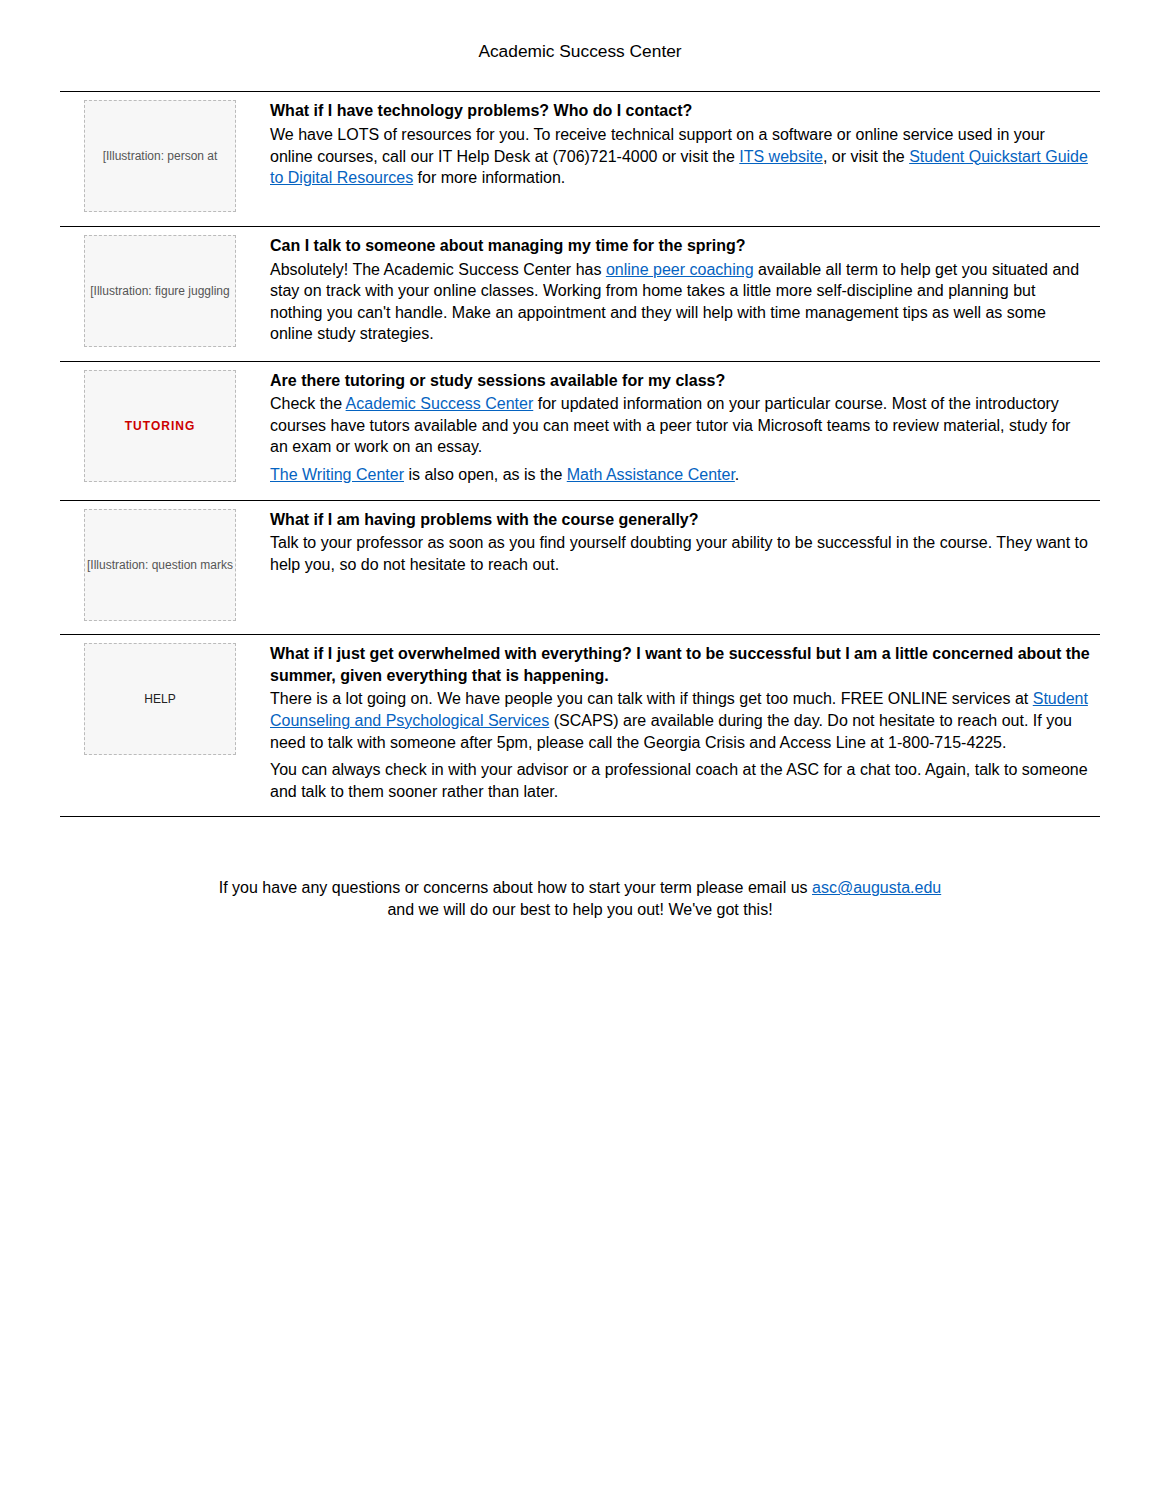Academic Success Center
| [Illustration: person at laptop] | What if I have technology problems? Who do I contact? We have LOTS of resources for you. To receive technical support on a software or online service used in your online courses, call our IT Help Desk at (706)721-4000 or visit the ITS website , or visit the Student Quickstart Guide to Digital Resources for more information. |
| [Illustration: figure juggling clocks] | Can I talk to someone about managing my time for the spring? Absolutely! The Academic Success Center has online peer coaching available all term to help get you situated and stay on track with your online classes. Working from home takes a little more self-discipline and planning but nothing you can't handle. Make an appointment and they will help with time management tips as well as some online study strategies. |
| TUTORING | Are there tutoring or study sessions available for my class? Check the Academic Success Center for updated information on your particular course. Most of the introductory courses have tutors available and you can meet with a peer tutor via Microsoft teams to review material, study for an exam or work on an essay. The Writing Center is also open, as is the Math Assistance Center . |
| [Illustration: question marks and arrows] | What if I am having problems with the course generally? Talk to your professor as soon as you find yourself doubting your ability to be successful in the course. They want to help you, so do not hesitate to reach out. |
| HELP | What if I just get overwhelmed with everything? I want to be successful but I am a little concerned about the summer, given everything that is happening. There is a lot going on. We have people you can talk with if things get too much. FREE ONLINE services at Student Counseling and Psychological Services (SCAPS) are available during the day. Do not hesitate to reach out. If you need to talk with someone after 5pm, please call the Georgia Crisis and Access Line at 1-800-715-4225. You can always check in with your advisor or a professional coach at the ASC for a chat too. Again, talk to someone and talk to them sooner rather than later. |
If you have any questions or concerns about how to start your term please email us asc@augusta.edu
and we will do our best to help you out! We've got this!